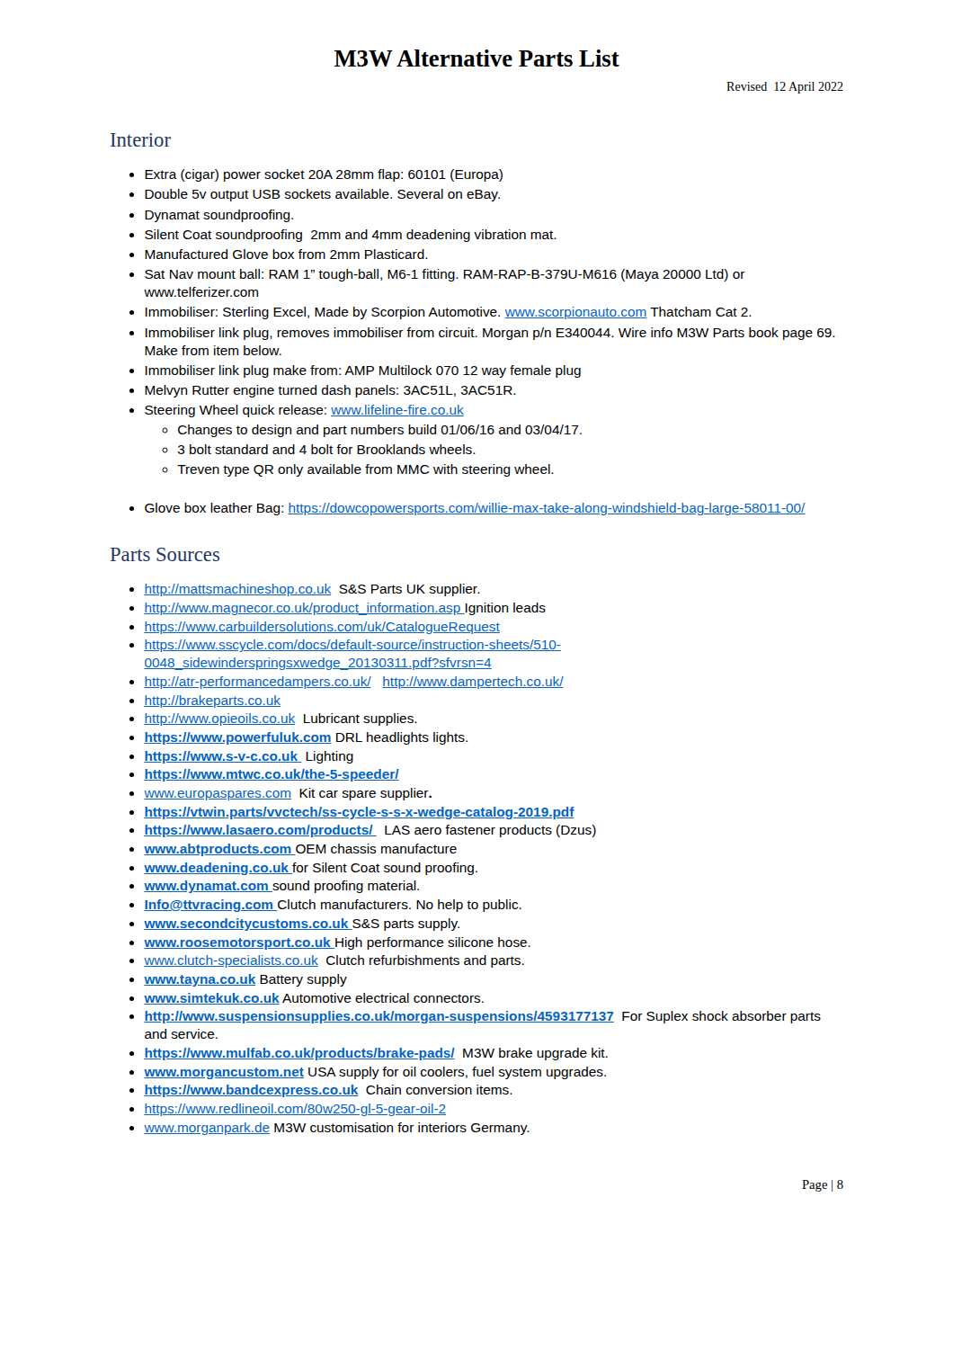M3W Alternative Parts List
Revised 12 April 2022
Interior
Extra (cigar) power socket 20A 28mm flap: 60101 (Europa)
Double 5v output USB sockets available. Several on eBay.
Dynamat soundproofing.
Silent Coat soundproofing 2mm and 4mm deadening vibration mat.
Manufactured Glove box from 2mm Plasticard.
Sat Nav mount ball: RAM 1” tough-ball, M6-1 fitting. RAM-RAP-B-379U-M616 (Maya 20000 Ltd) or www.telferizer.com
Immobiliser: Sterling Excel, Made by Scorpion Automotive. www.scorpionauto.com Thatcham Cat 2.
Immobiliser link plug, removes immobiliser from circuit. Morgan p/n E340044. Wire info M3W Parts book page 69. Make from item below.
Immobiliser link plug make from: AMP Multilock 070 12 way female plug
Melvyn Rutter engine turned dash panels: 3AC51L, 3AC51R.
Steering Wheel quick release: www.lifeline-fire.co.uk
Changes to design and part numbers build 01/06/16 and 03/04/17.
3 bolt standard and 4 bolt for Brooklands wheels.
Treven type QR only available from MMC with steering wheel.
Glove box leather Bag: https://dowcopowersports.com/willie-max-take-along-windshield-bag-large-58011-00/
Parts Sources
http://mattsmachineshop.co.uk S&S Parts UK supplier.
http://www.magnecor.co.uk/product_information.asp Ignition leads
https://www.carbuildersolutions.com/uk/CatalogueRequest
https://www.sscycle.com/docs/default-source/instruction-sheets/510-0048_sidewinderspringsxwedge_20130311.pdf?sfvrsn=4
http://atr-performancedampers.co.uk/ http://www.dampertech.co.uk/
http://brakeparts.co.uk
http://www.opieoils.co.uk Lubricant supplies.
https://www.powerfuluk.com DRL headlights lights.
https://www.s-v-c.co.uk Lighting
https://www.mtwc.co.uk/the-5-speeder/
www.europaspares.com Kit car spare supplier.
https://vtwin.parts/vvctech/ss-cycle-s-s-x-wedge-catalog-2019.pdf
https://www.lasaero.com/products/ LAS aero fastener products (Dzus)
www.abtproducts.com OEM chassis manufacture
www.deadening.co.uk for Silent Coat sound proofing.
www.dynamat.com sound proofing material.
Info@ttvracing.com Clutch manufacturers. No help to public.
www.secondcitycustoms.co.uk S&S parts supply.
www.roosemotorsport.co.uk High performance silicone hose.
www.clutch-specialists.co.uk Clutch refurbishments and parts.
www.tayna.co.uk Battery supply
www.simtekuk.co.uk Automotive electrical connectors.
http://www.suspensionsupplies.co.uk/morgan-suspensions/4593177137 For Suplex shock absorber parts and service.
https://www.mulfab.co.uk/products/brake-pads/ M3W brake upgrade kit.
www.morgancustom.net USA supply for oil coolers, fuel system upgrades.
https://www.bandcexpress.co.uk Chain conversion items.
https://www.redlineoil.com/80w250-gl-5-gear-oil-2
www.morganpark.de M3W customisation for interiors Germany.
Page | 8